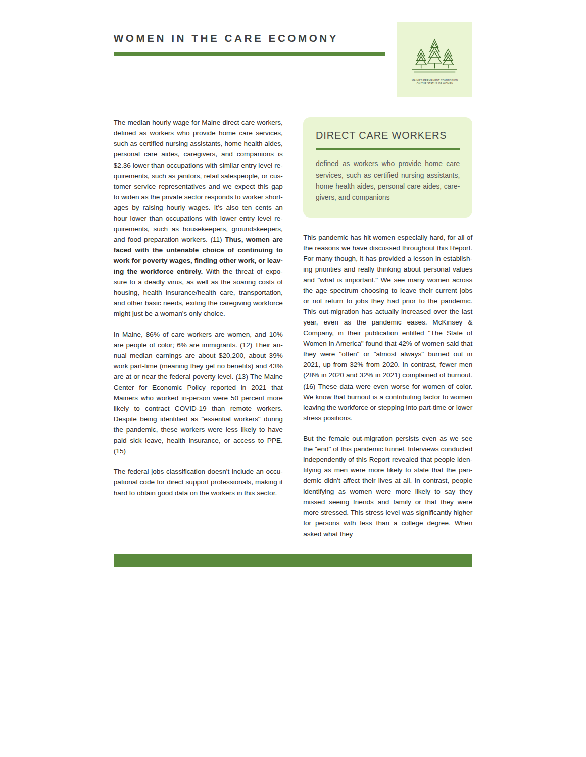Women in the Care Ecomony
MAINE'S PERMANENT COMMISSION
ON THE STATUS OF WOMEN
The median hourly wage for Maine direct care workers, defined as workers who provide home care services, such as certified nursing assistants, home health aides, personal care aides, caregivers, and companions is $2.36 lower than occupations with similar entry level requirements, such as janitors, retail salespeople, or customer service representatives and we expect this gap to widen as the private sector responds to worker shortages by raising hourly wages. It's also ten cents an hour lower than occupations with lower entry level requirements, such as housekeepers, groundskeepers, and food preparation workers. (11) Thus, women are faced with the untenable choice of continuing to work for poverty wages, finding other work, or leaving the workforce entirely. With the threat of exposure to a deadly virus, as well as the soaring costs of housing, health insurance/health care, transportation, and other basic needs, exiting the caregiving workforce might just be a woman's only choice.
In Maine, 86% of care workers are women, and 10% are people of color; 6% are immigrants. (12) Their annual median earnings are about $20,200, about 39% work part-time (meaning they get no benefits) and 43% are at or near the federal poverty level. (13) The Maine Center for Economic Policy reported in 2021 that Mainers who worked in-person were 50 percent more likely to contract COVID-19 than remote workers. Despite being identified as "essential workers" during the pandemic, these workers were less likely to have paid sick leave, health insurance, or access to PPE. (15)
The federal jobs classification doesn't include an occupational code for direct support professionals, making it hard to obtain good data on the workers in this sector.
Direct Care Workers
defined as workers who provide home care services, such as certified nursing assistants, home health aides, personal care aides, caregivers, and companions
This pandemic has hit women especially hard, for all of the reasons we have discussed throughout this Report. For many though, it has provided a lesson in establishing priorities and really thinking about personal values and "what is important." We see many women across the age spectrum choosing to leave their current jobs or not return to jobs they had prior to the pandemic. This out-migration has actually increased over the last year, even as the pandemic eases. McKinsey & Company, in their publication entitled "The State of Women in America" found that 42% of women said that they were "often" or "almost always" burned out in 2021, up from 32% from 2020. In contrast, fewer men (28% in 2020 and 32% in 2021) complained of burnout. (16) These data were even worse for women of color. We know that burnout is a contributing factor to women leaving the workforce or stepping into part-time or lower stress positions.
But the female out-migration persists even as we see the "end" of this pandemic tunnel. Interviews conducted independently of this Report revealed that people identifying as men were more likely to state that the pandemic didn't affect their lives at all. In contrast, people identifying as women were more likely to say they missed seeing friends and family or that they were more stressed. This stress level was significantly higher for persons with less than a college degree. When asked what they